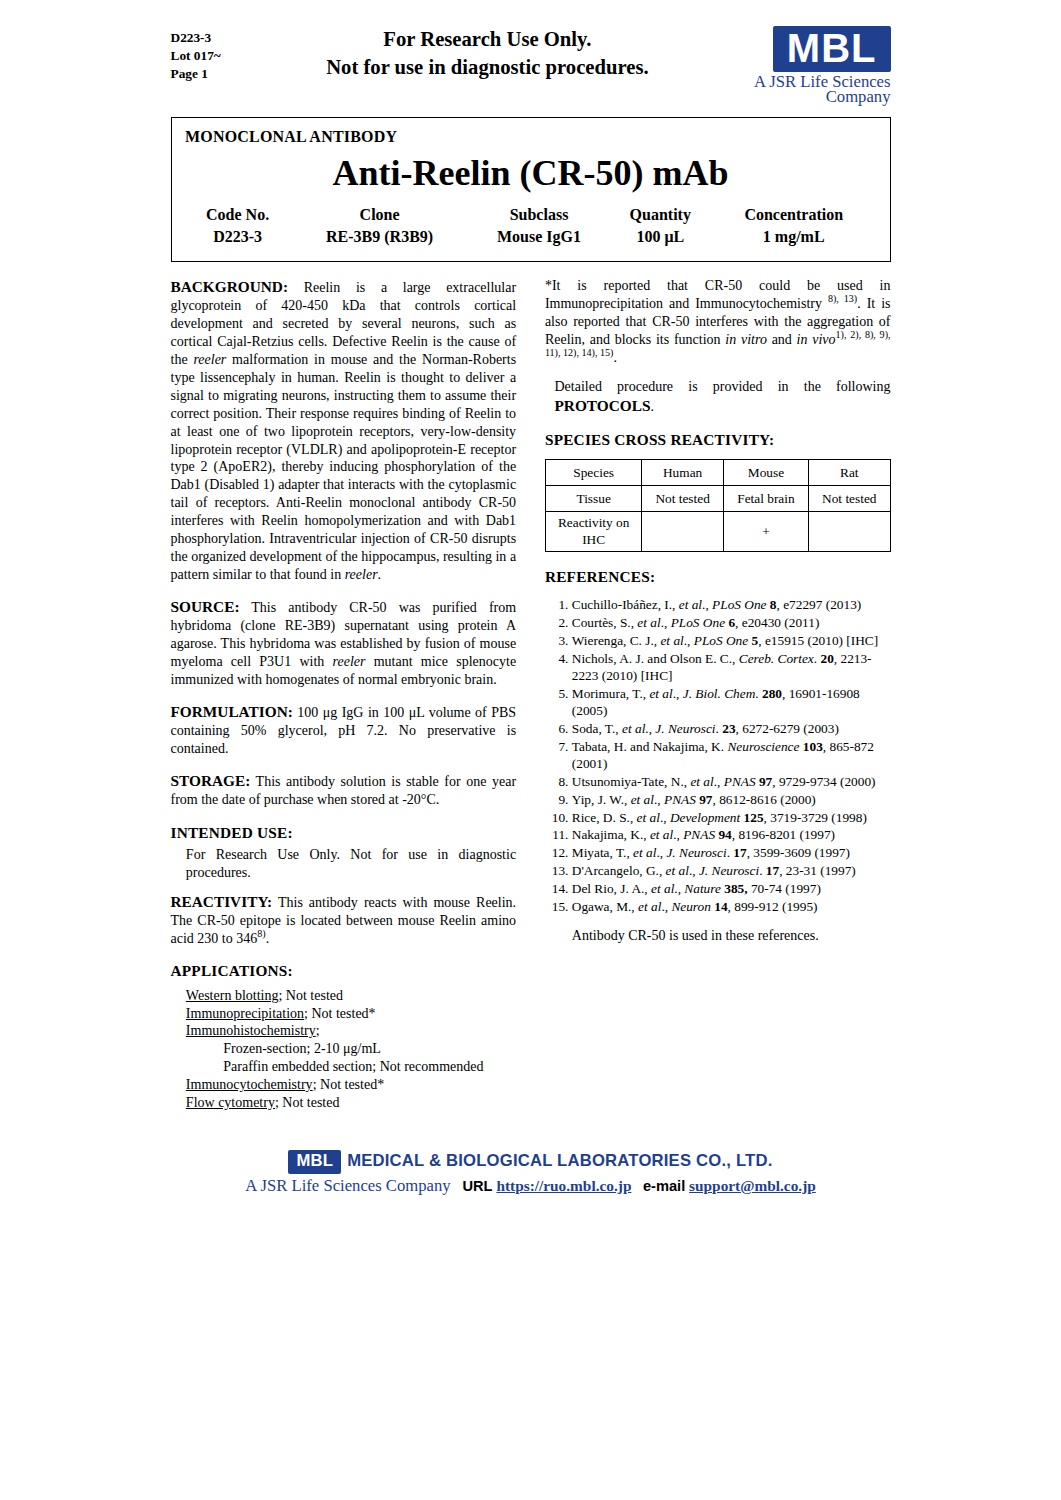D223-3
Lot 017~
Page 1
For Research Use Only.
Not for use in diagnostic procedures.
MBL
A JSR Life Sciences
Company
MONOCLONAL ANTIBODY
Anti-Reelin (CR-50) mAb
| Code No. | Clone | Subclass | Quantity | Concentration |
| --- | --- | --- | --- | --- |
| D223-3 | RE-3B9 (R3B9) | Mouse IgG1 | 100 μL | 1 mg/mL |
BACKGROUND: Reelin is a large extracellular glycoprotein of 420-450 kDa that controls cortical development and secreted by several neurons, such as cortical Cajal-Retzius cells. Defective Reelin is the cause of the reeler malformation in mouse and the Norman-Roberts type lissencephaly in human. Reelin is thought to deliver a signal to migrating neurons, instructing them to assume their correct position. Their response requires binding of Reelin to at least one of two lipoprotein receptors, very-low-density lipoprotein receptor (VLDLR) and apolipoprotein-E receptor type 2 (ApoER2), thereby inducing phosphorylation of the Dab1 (Disabled 1) adapter that interacts with the cytoplasmic tail of receptors. Anti-Reelin monoclonal antibody CR-50 interferes with Reelin homopolymerization and with Dab1 phosphorylation. Intraventricular injection of CR-50 disrupts the organized development of the hippocampus, resulting in a pattern similar to that found in reeler.
SOURCE: This antibody CR-50 was purified from hybridoma (clone RE-3B9) supernatant using protein A agarose. This hybridoma was established by fusion of mouse myeloma cell P3U1 with reeler mutant mice splenocyte immunized with homogenates of normal embryonic brain.
FORMULATION: 100 μg IgG in 100 μL volume of PBS containing 50% glycerol, pH 7.2. No preservative is contained.
STORAGE: This antibody solution is stable for one year from the date of purchase when stored at -20°C.
INTENDED USE:
For Research Use Only. Not for use in diagnostic procedures.
REACTIVITY: This antibody reacts with mouse Reelin. The CR-50 epitope is located between mouse Reelin amino acid 230 to 3468).
APPLICATIONS:
Western blotting; Not tested
Immunoprecipitation; Not tested*
Immunohistochemistry;
Frozen-section; 2-10 μg/mL
Paraffin embedded section; Not recommended
Immunocytochemistry; Not tested*
Flow cytometry; Not tested
*It is reported that CR-50 could be used in Immunoprecipitation and Immunocytochemistry 8), 13). It is also reported that CR-50 interferes with the aggregation of Reelin, and blocks its function in vitro and in vivo1), 2), 8), 9), 11), 12), 14), 15).
Detailed procedure is provided in the following PROTOCOLS.
SPECIES CROSS REACTIVITY:
| Species | Human | Mouse | Rat |
| Tissue | Not tested | Fetal brain | Not tested |
| Reactivity on IHC | | + | |
REFERENCES:
Cuchillo-Ibáñez, I., et al., PLoS One 8, e72297 (2013)
Courtès, S., et al., PLoS One 6, e20430 (2011)
Wierenga, C. J., et al., PLoS One 5, e15915 (2010) [IHC]
Nichols, A. J. and Olson E. C., Cereb. Cortex. 20, 2213-2223 (2010) [IHC]
Morimura, T., et al., J. Biol. Chem. 280, 16901-16908 (2005)
Soda, T., et al., J. Neurosci. 23, 6272-6279 (2003)
Tabata, H. and Nakajima, K. Neuroscience 103, 865-872 (2001)
Utsunomiya-Tate, N., et al., PNAS 97, 9729-9734 (2000)
Yip, J. W., et al., PNAS 97, 8612-8616 (2000)
Rice, D. S., et al., Development 125, 3719-3729 (1998)
Nakajima, K., et al., PNAS 94, 8196-8201 (1997)
Miyata, T., et al., J. Neurosci. 17, 3599-3609 (1997)
D'Arcangelo, G., et al., J. Neurosci. 17, 23-31 (1997)
Del Rio, J. A., et al., Nature 385, 70-74 (1997)
Ogawa, M., et al., Neuron 14, 899-912 (1995)
Antibody CR-50 is used in these references.
MBLMEDICAL & BIOLOGICAL LABORATORIES CO., LTD.
A JSR Life Sciences Company URL https://ruo.mbl.co.jp e-mail support@mbl.co.jp